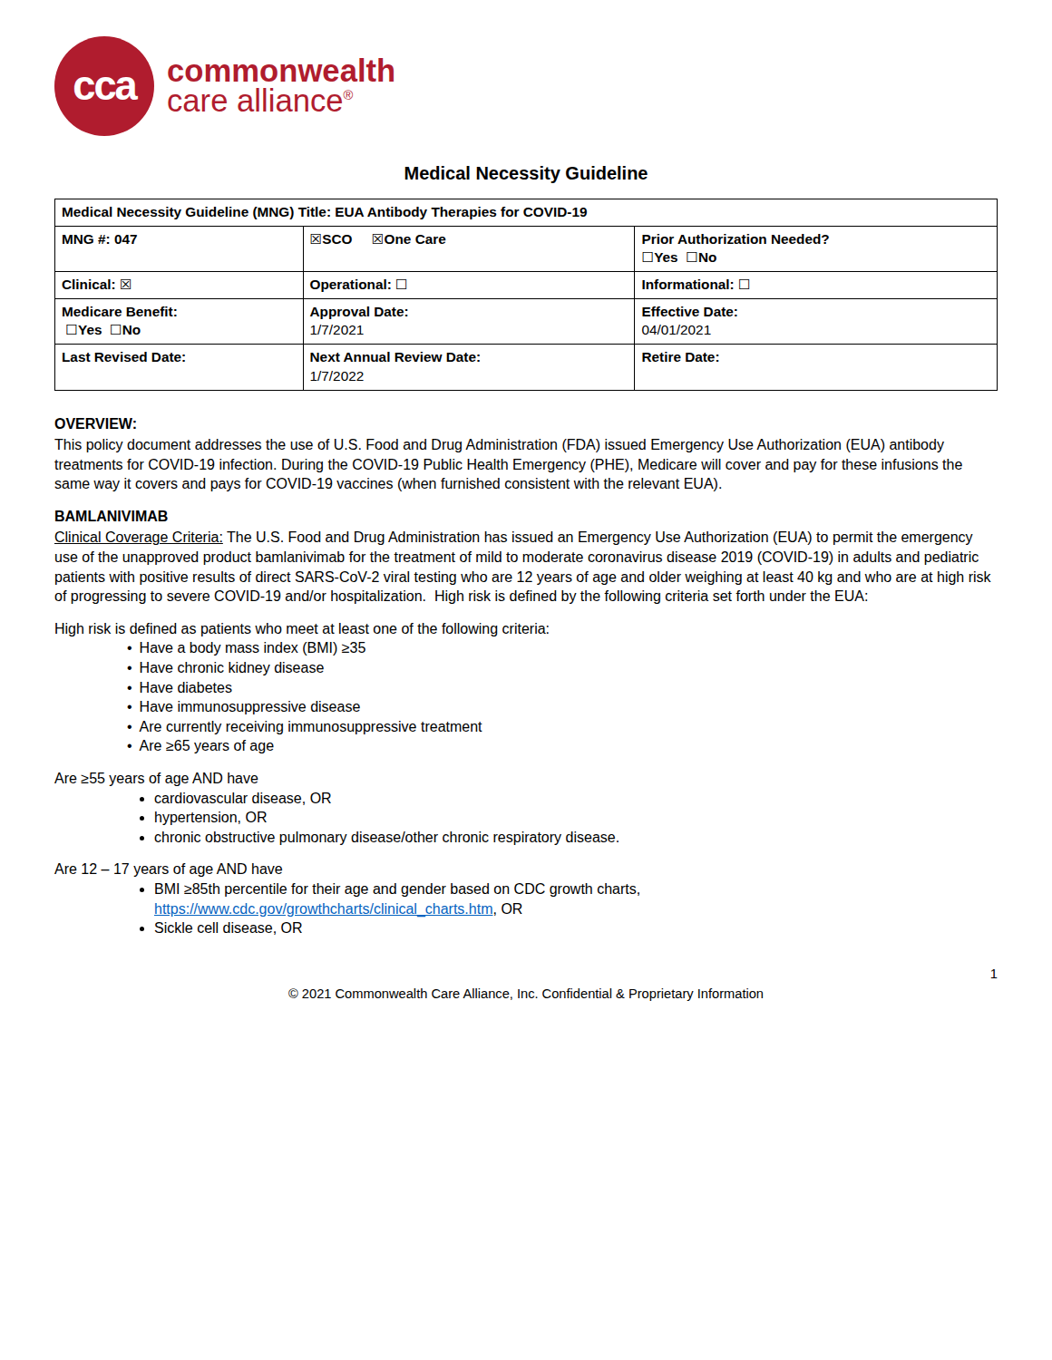cca
commonwealth care alliance®
Medical Necessity Guideline
| Medical Necessity Guideline (MNG) Title: EUA Antibody Therapies for COVID-19 |
| MNG #: 047 | ☒ SCO ☒ One Care | Prior Authorization Needed? ☐ Yes ☐ No |
| Clinical: ☒ | Operational: ☐ | Informational: ☐ |
| Medicare Benefit: ☐ Yes ☐ No | Approval Date: 1/7/2021 | Effective Date: 04/01/2021 |
| Last Revised Date: | Next Annual Review Date: 1/7/2022 | Retire Date: |
OVERVIEW:
This policy document addresses the use of U.S. Food and Drug Administration (FDA) issued Emergency Use Authorization (EUA) antibody treatments for COVID-19 infection. During the COVID-19 Public Health Emergency (PHE), Medicare will cover and pay for these infusions the same way it covers and pays for COVID-19 vaccines (when furnished consistent with the relevant EUA).
BAMLANIVIMAB
Clinical Coverage Criteria: The U.S. Food and Drug Administration has issued an Emergency Use Authorization (EUA) to permit the emergency use of the unapproved product bamlanivimab for the treatment of mild to moderate coronavirus disease 2019 (COVID-19) in adults and pediatric patients with positive results of direct SARS-CoV-2 viral testing who are 12 years of age and older weighing at least 40 kg and who are at high risk of progressing to severe COVID-19 and/or hospitalization. High risk is defined by the following criteria set forth under the EUA:
High risk is defined as patients who meet at least one of the following criteria:
Have a body mass index (BMI) ≥35
Have chronic kidney disease
Have diabetes
Have immunosuppressive disease
Are currently receiving immunosuppressive treatment
Are ≥65 years of age
Are ≥55 years of age AND have
cardiovascular disease, OR
hypertension, OR
chronic obstructive pulmonary disease/other chronic respiratory disease.
Are 12 – 17 years of age AND have
BMI ≥85th percentile for their age and gender based on CDC growth charts,
https://www.cdc.gov/growthcharts/clinical_charts.htm, OR
Sickle cell disease, OR
1
© 2021 Commonwealth Care Alliance, Inc. Confidential & Proprietary Information